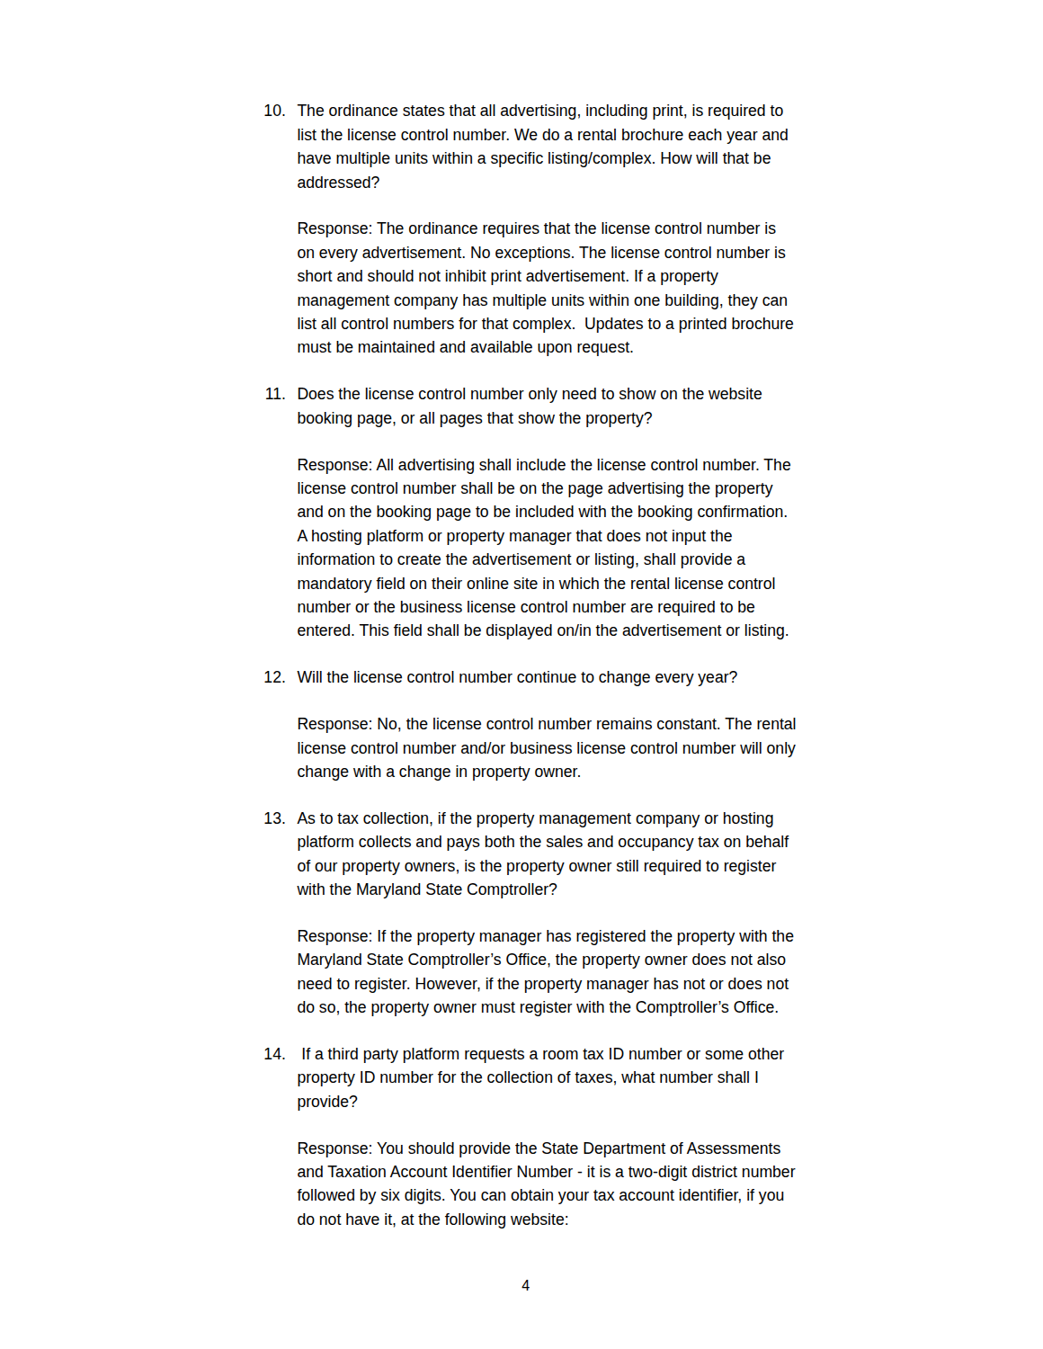The ordinance states that all advertising, including print, is required to list the license control number. We do a rental brochure each year and have multiple units within a specific listing/complex. How will that be addressed?
Response: The ordinance requires that the license control number is on every advertisement. No exceptions. The license control number is short and should not inhibit print advertisement. If a property management company has multiple units within one building, they can list all control numbers for that complex. Updates to a printed brochure must be maintained and available upon request.
Does the license control number only need to show on the website booking page, or all pages that show the property?
Response: All advertising shall include the license control number. The license control number shall be on the page advertising the property and on the booking page to be included with the booking confirmation. A hosting platform or property manager that does not input the information to create the advertisement or listing, shall provide a mandatory field on their online site in which the rental license control number or the business license control number are required to be entered. This field shall be displayed on/in the advertisement or listing.
Will the license control number continue to change every year?
Response: No, the license control number remains constant. The rental license control number and/or business license control number will only change with a change in property owner.
As to tax collection, if the property management company or hosting platform collects and pays both the sales and occupancy tax on behalf of our property owners, is the property owner still required to register with the Maryland State Comptroller?
Response: If the property manager has registered the property with the Maryland State Comptroller’s Office, the property owner does not also need to register. However, if the property manager has not or does not do so, the property owner must register with the Comptroller’s Office.
If a third party platform requests a room tax ID number or some other property ID number for the collection of taxes, what number shall I provide?
Response: You should provide the State Department of Assessments and Taxation Account Identifier Number - it is a two-digit district number followed by six digits. You can obtain your tax account identifier, if you do not have it, at the following website:
4